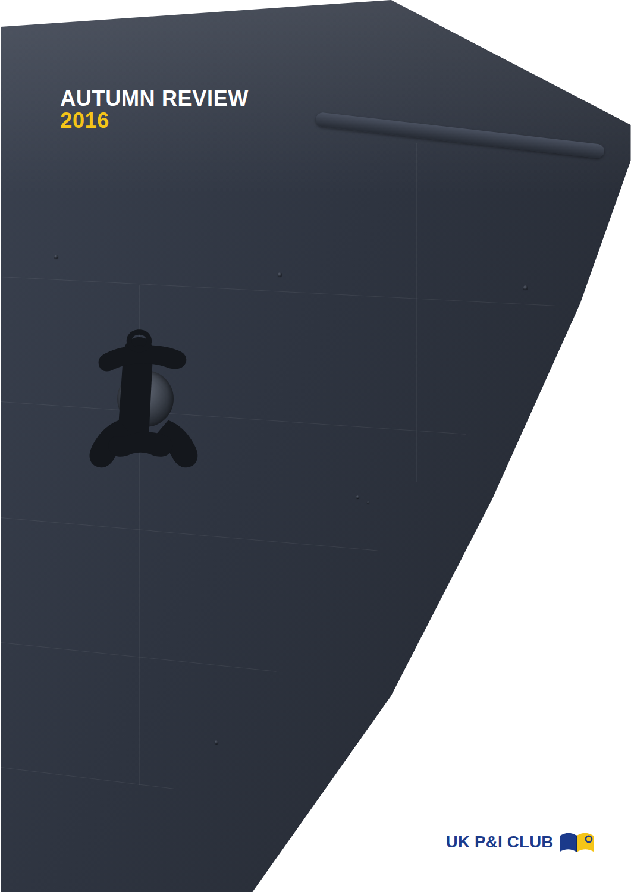Autumn Review 2016
UK P&I CLUB